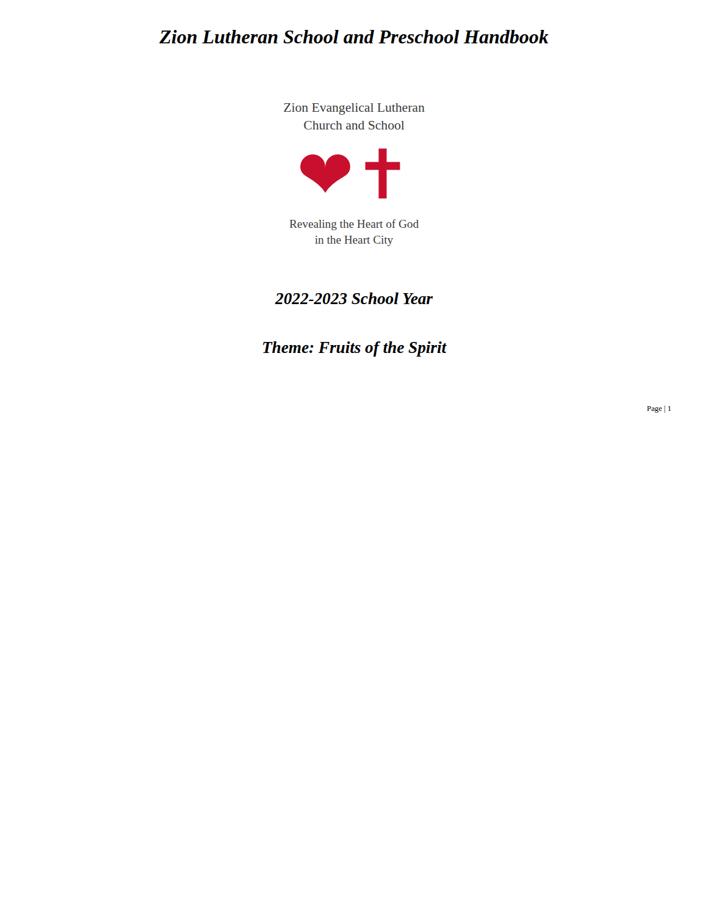Zion Lutheran School and Preschool Handbook
Zion Evangelical Lutheran
Church and School
❤✝
Revealing the Heart of God
in the Heart City
2022-2023 School Year
Theme: Fruits of the Spirit
Page | 1